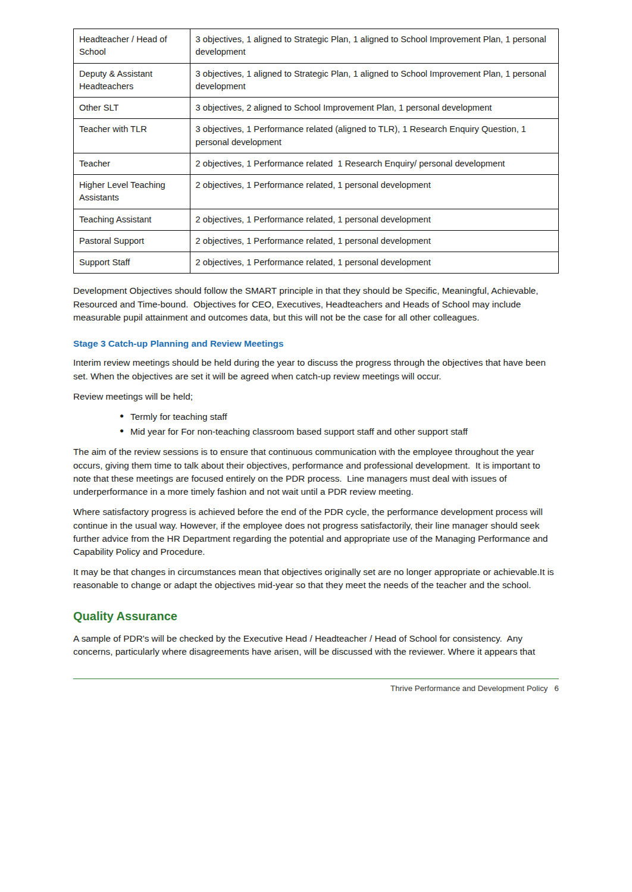| Headteacher / Head of School | 3 objectives, 1 aligned to Strategic Plan, 1 aligned to School Improvement Plan, 1 personal development |
| Deputy & Assistant Headteachers | 3 objectives, 1 aligned to Strategic Plan, 1 aligned to School Improvement Plan, 1 personal development |
| Other SLT | 3 objectives, 2 aligned to School Improvement Plan, 1 personal development |
| Teacher with TLR | 3 objectives, 1 Performance related (aligned to TLR), 1 Research Enquiry Question, 1 personal development |
| Teacher | 2 objectives, 1 Performance related 1 Research Enquiry/ personal development |
| Higher Level Teaching Assistants | 2 objectives, 1 Performance related, 1 personal development |
| Teaching Assistant | 2 objectives, 1 Performance related, 1 personal development |
| Pastoral Support | 2 objectives, 1 Performance related, 1 personal development |
| Support Staff | 2 objectives, 1 Performance related, 1 personal development |
Development Objectives should follow the SMART principle in that they should be Specific, Meaningful, Achievable, Resourced and Time-bound. Objectives for CEO, Executives, Headteachers and Heads of School may include measurable pupil attainment and outcomes data, but this will not be the case for all other colleagues.
Stage 3 Catch-up Planning and Review Meetings
Interim review meetings should be held during the year to discuss the progress through the objectives that have been set. When the objectives are set it will be agreed when catch-up review meetings will occur.
Review meetings will be held;
Termly for teaching staff
Mid year for For non-teaching classroom based support staff and other support staff
The aim of the review sessions is to ensure that continuous communication with the employee throughout the year occurs, giving them time to talk about their objectives, performance and professional development. It is important to note that these meetings are focused entirely on the PDR process. Line managers must deal with issues of underperformance in a more timely fashion and not wait until a PDR review meeting.
Where satisfactory progress is achieved before the end of the PDR cycle, the performance development process will continue in the usual way. However, if the employee does not progress satisfactorily, their line manager should seek further advice from the HR Department regarding the potential and appropriate use of the Managing Performance and Capability Policy and Procedure.
It may be that changes in circumstances mean that objectives originally set are no longer appropriate or achievable.It is reasonable to change or adapt the objectives mid-year so that they meet the needs of the teacher and the school.
Quality Assurance
A sample of PDR's will be checked by the Executive Head / Headteacher / Head of School for consistency. Any concerns, particularly where disagreements have arisen, will be discussed with the reviewer. Where it appears that
Thrive Performance and Development Policy 6